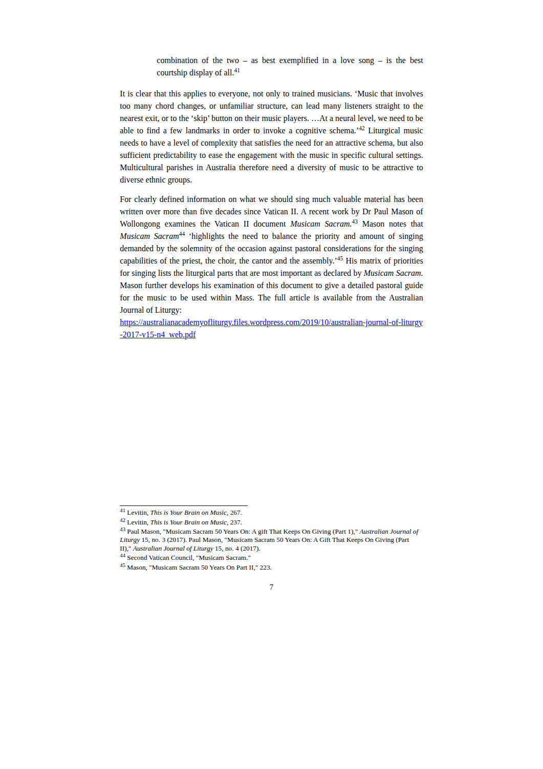combination of the two – as best exemplified in a love song – is the best courtship display of all.41
It is clear that this applies to everyone, not only to trained musicians. ‘Music that involves too many chord changes, or unfamiliar structure, can lead many listeners straight to the nearest exit, or to the ‘skip’ button on their music players. …At a neural level, we need to be able to find a few landmarks in order to invoke a cognitive schema.’42 Liturgical music needs to have a level of complexity that satisfies the need for an attractive schema, but also sufficient predictability to ease the engagement with the music in specific cultural settings. Multicultural parishes in Australia therefore need a diversity of music to be attractive to diverse ethnic groups.
For clearly defined information on what we should sing much valuable material has been written over more than five decades since Vatican II. A recent work by Dr Paul Mason of Wollongong examines the Vatican II document Musicam Sacram.43 Mason notes that Musicam Sacram44 ‘highlights the need to balance the priority and amount of singing demanded by the solemnity of the occasion against pastoral considerations for the singing capabilities of the priest, the choir, the cantor and the assembly.’45 His matrix of priorities for singing lists the liturgical parts that are most important as declared by Musicam Sacram. Mason further develops his examination of this document to give a detailed pastoral guide for the music to be used within Mass. The full article is available from the Australian Journal of Liturgy:
https://australianacademyofliturgy.files.wordpress.com/2019/10/australian-journal-of-liturgy-2017-v15-n4_web.pdf
41 Levitin, This is Your Brain on Music, 267.
42 Levitin, This is Your Brain on Music, 237.
43 Paul Mason, "Musicam Sacram 50 Years On: A gift That Keeps On Giving (Part 1)," Australian Journal of Liturgy 15, no. 3 (2017). Paul Mason, "Musicam Sacram 50 Years On: A Gift That Keeps On Giving (Part II)," Australian Journal of Liturgy 15, no. 4 (2017).
44 Second Vatican Council, "Musicam Sacram."
45 Mason, "Musicam Sacram 50 Years On Part II," 223.
7